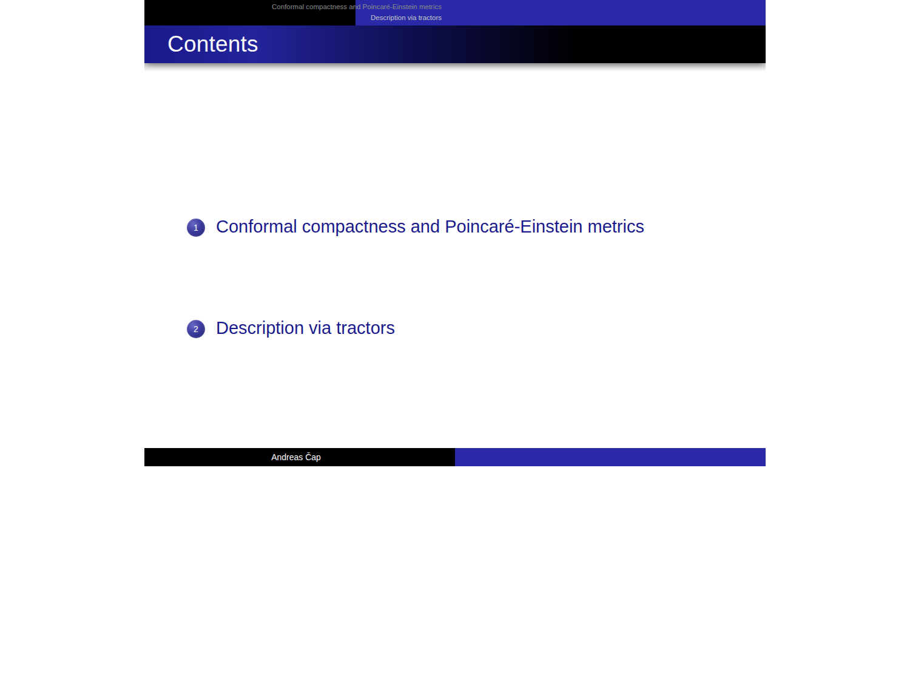Conformal compactness and Poincaré-Einstein metrics Description via tractors
Contents
1 Conformal compactness and Poincaré-Einstein metrics
2 Description via tractors
Andreas Čap